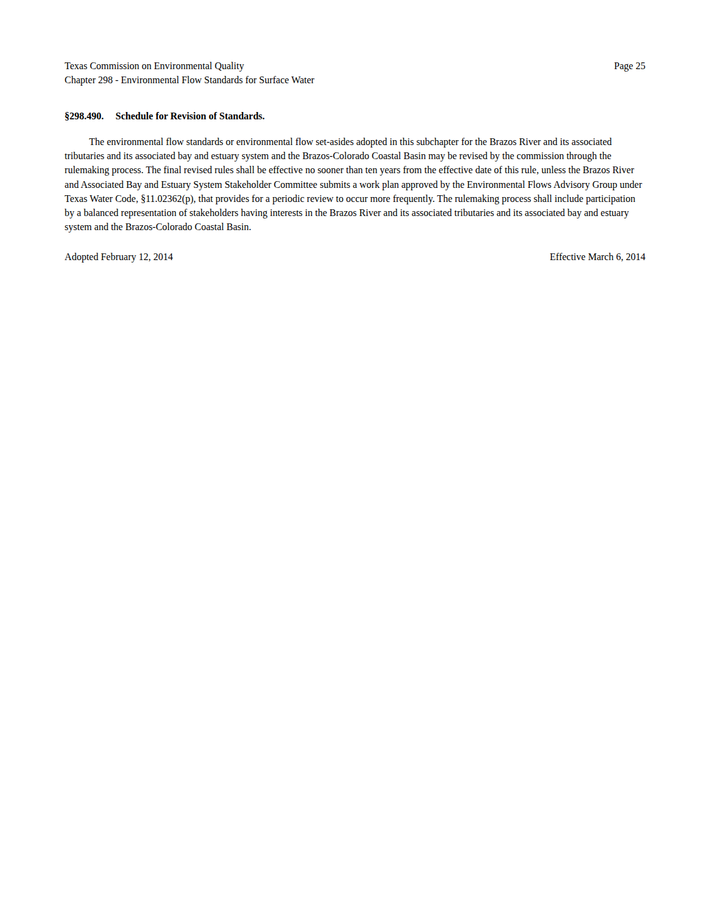Texas Commission on Environmental Quality
Page 25
Chapter 298 - Environmental Flow Standards for Surface Water
§298.490. Schedule for Revision of Standards.
The environmental flow standards or environmental flow set-asides adopted in this subchapter for the Brazos River and its associated tributaries and its associated bay and estuary system and the Brazos-Colorado Coastal Basin may be revised by the commission through the rulemaking process. The final revised rules shall be effective no sooner than ten years from the effective date of this rule, unless the Brazos River and Associated Bay and Estuary System Stakeholder Committee submits a work plan approved by the Environmental Flows Advisory Group under Texas Water Code, §11.02362(p), that provides for a periodic review to occur more frequently. The rulemaking process shall include participation by a balanced representation of stakeholders having interests in the Brazos River and its associated tributaries and its associated bay and estuary system and the Brazos-Colorado Coastal Basin.
Adopted February 12, 2014 Effective March 6, 2014